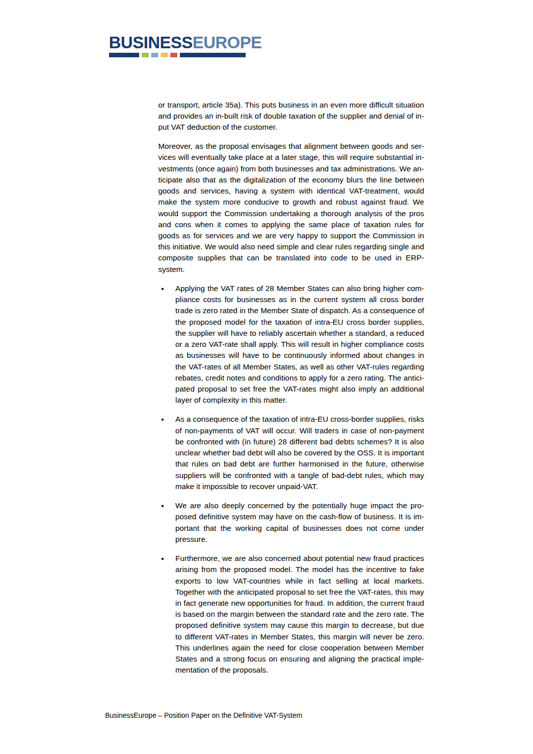BUSINESSEUROPE
or transport, article 35a). This puts business in an even more difficult situation and provides an in-built risk of double taxation of the supplier and denial of input VAT deduction of the customer.
Moreover, as the proposal envisages that alignment between goods and services will eventually take place at a later stage, this will require substantial investments (once again) from both businesses and tax administrations. We anticipate also that as the digitalization of the economy blurs the line between goods and services, having a system with identical VAT-treatment, would make the system more conducive to growth and robust against fraud. We would support the Commission undertaking a thorough analysis of the pros and cons when it comes to applying the same place of taxation rules for goods as for services and we are very happy to support the Commission in this initiative. We would also need simple and clear rules regarding single and composite supplies that can be translated into code to be used in ERP-system.
Applying the VAT rates of 28 Member States can also bring higher compliance costs for businesses as in the current system all cross border trade is zero rated in the Member State of dispatch. As a consequence of the proposed model for the taxation of intra-EU cross border supplies, the supplier will have to reliably ascertain whether a standard, a reduced or a zero VAT-rate shall apply. This will result in higher compliance costs as businesses will have to be continuously informed about changes in the VAT-rates of all Member States, as well as other VAT-rules regarding rebates, credit notes and conditions to apply for a zero rating. The anticipated proposal to set free the VAT-rates might also imply an additional layer of complexity in this matter.
As a consequence of the taxation of intra-EU cross-border supplies, risks of non-payments of VAT will occur. Will traders in case of non-payment be confronted with (in future) 28 different bad debts schemes? It is also unclear whether bad debt will also be covered by the OSS. It is important that rules on bad debt are further harmonised in the future, otherwise suppliers will be confronted with a tangle of bad-debt rules, which may make it impossible to recover unpaid-VAT.
We are also deeply concerned by the potentially huge impact the proposed definitive system may have on the cash-flow of business. It is important that the working capital of businesses does not come under pressure.
Furthermore, we are also concerned about potential new fraud practices arising from the proposed model. The model has the incentive to fake exports to low VAT-countries while in fact selling at local markets. Together with the anticipated proposal to set free the VAT-rates, this may in fact generate new opportunities for fraud. In addition, the current fraud is based on the margin between the standard rate and the zero rate. The proposed definitive system may cause this margin to decrease, but due to different VAT-rates in Member States, this margin will never be zero. This underlines again the need for close cooperation between Member States and a strong focus on ensuring and aligning the practical implementation of the proposals.
BusinessEurope – Position Paper on the Definitive VAT-System